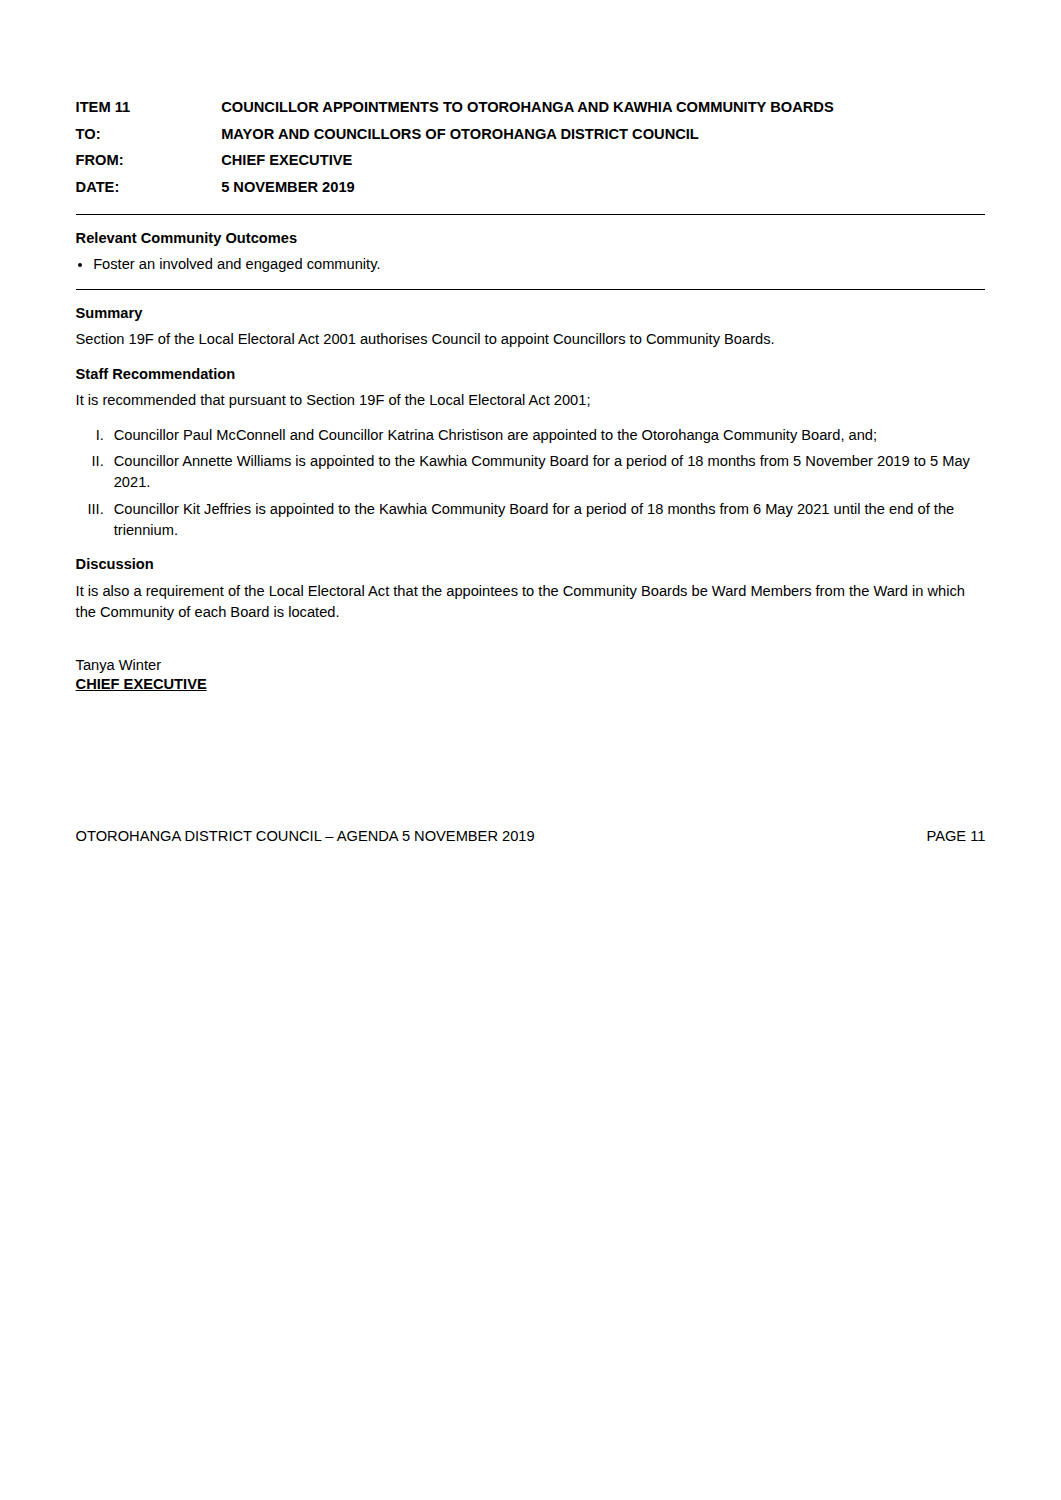| ITEM 11 | COUNCILLOR APPOINTMENTS TO OTOROHANGA AND KAWHIA COMMUNITY BOARDS |
| TO: | MAYOR AND COUNCILLORS OF OTOROHANGA DISTRICT COUNCIL |
| FROM: | CHIEF EXECUTIVE |
| DATE: | 5 NOVEMBER 2019 |
Relevant Community Outcomes
Foster an involved and engaged community.
Summary
Section 19F of the Local Electoral Act 2001 authorises Council to appoint Councillors to Community Boards.
Staff Recommendation
It is recommended that pursuant to Section 19F of the Local Electoral Act 2001;
Councillor Paul McConnell and Councillor Katrina Christison are appointed to the Otorohanga Community Board, and;
Councillor Annette Williams is appointed to the Kawhia Community Board for a period of 18 months from 5 November 2019 to 5 May 2021.
Councillor Kit Jeffries is appointed to the Kawhia Community Board for a period of 18 months from 6 May 2021 until the end of the triennium.
Discussion
It is also a requirement of the Local Electoral Act that the appointees to the Community Boards be Ward Members from the Ward in which the Community of each Board is located.
Tanya Winter
CHIEF EXECUTIVE
OTOROHANGA DISTRICT COUNCIL – AGENDA 5 NOVEMBER 2019
PAGE 11